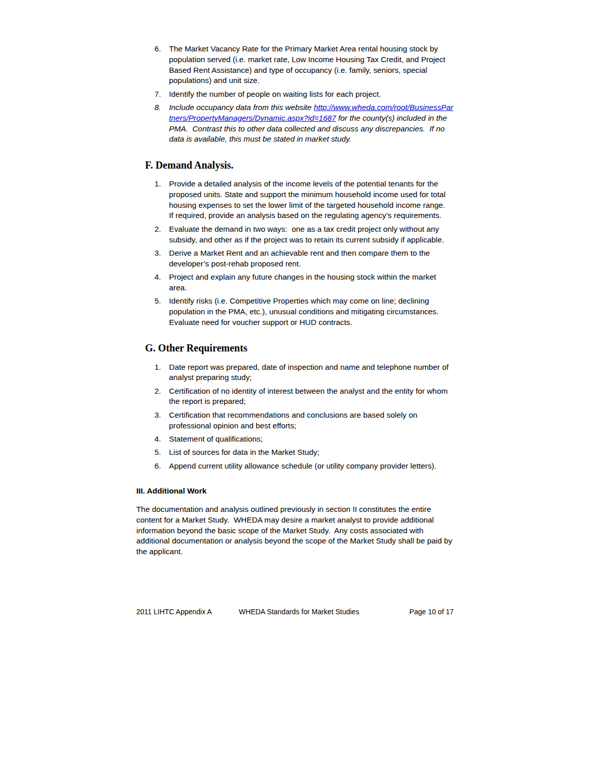The Market Vacancy Rate for the Primary Market Area rental housing stock by population served (i.e. market rate, Low Income Housing Tax Credit, and Project Based Rent Assistance) and type of occupancy (i.e. family, seniors, special populations) and unit size.
Identify the number of people on waiting lists for each project.
Include occupancy data from this website http://www.wheda.com/root/BusinessPartners/PropertyManagers/Dynamic.aspx?id=1687 for the county(s) included in the PMA. Contrast this to other data collected and discuss any discrepancies. If no data is available, this must be stated in market study.
F. Demand Analysis.
Provide a detailed analysis of the income levels of the potential tenants for the proposed units. State and support the minimum household income used for total housing expenses to set the lower limit of the targeted household income range. If required, provide an analysis based on the regulating agency’s requirements.
Evaluate the demand in two ways: one as a tax credit project only without any subsidy, and other as if the project was to retain its current subsidy if applicable.
Derive a Market Rent and an achievable rent and then compare them to the developer’s post-rehab proposed rent.
Project and explain any future changes in the housing stock within the market area.
Identify risks (i.e. Competitive Properties which may come on line; declining population in the PMA, etc.), unusual conditions and mitigating circumstances. Evaluate need for voucher support or HUD contracts.
G. Other Requirements
Date report was prepared, date of inspection and name and telephone number of analyst preparing study;
Certification of no identity of interest between the analyst and the entity for whom the report is prepared;
Certification that recommendations and conclusions are based solely on professional opinion and best efforts;
Statement of qualifications;
List of sources for data in the Market Study;
Append current utility allowance schedule (or utility company provider letters).
III. Additional Work
The documentation and analysis outlined previously in section II constitutes the entire content for a Market Study. WHEDA may desire a market analyst to provide additional information beyond the basic scope of the Market Study. Any costs associated with additional documentation or analysis beyond the scope of the Market Study shall be paid by the applicant.
2011 LIHTC Appendix A
WHEDA Standards for Market Studies
Page 10 of 17